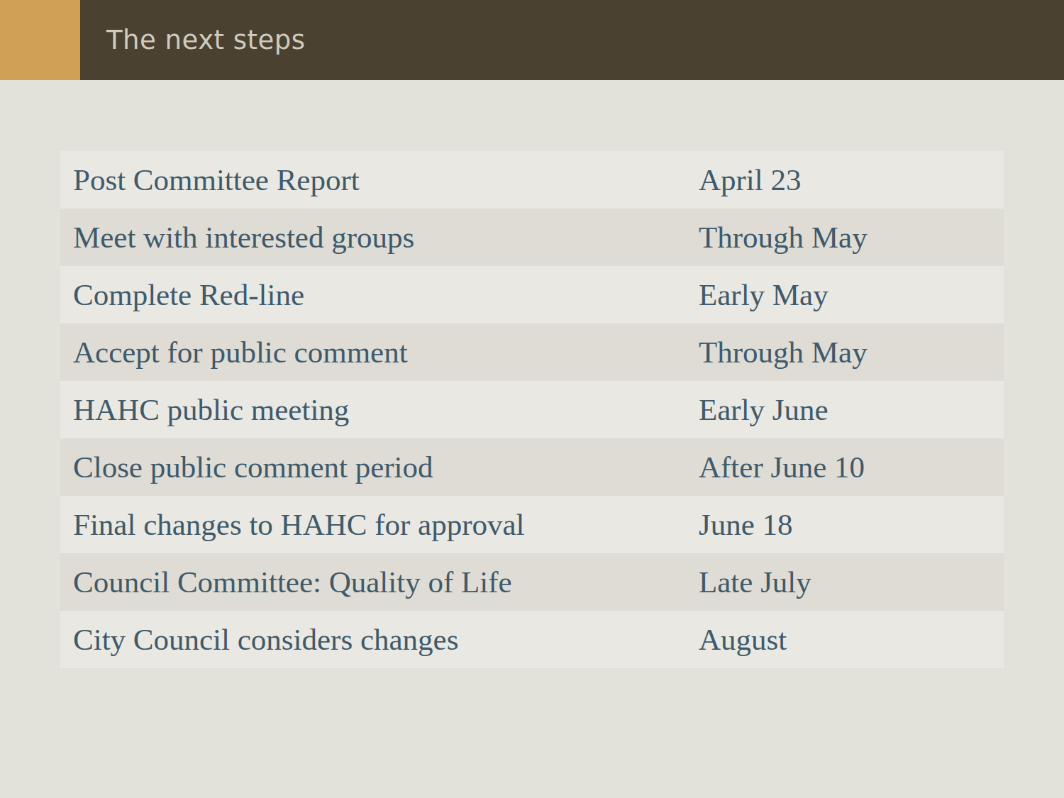The next steps
| Post Committee Report | April 23 |
| Meet with interested groups | Through May |
| Complete Red-line | Early May |
| Accept for public comment | Through May |
| HAHC public meeting | Early June |
| Close public comment period | After June 10 |
| Final changes to HAHC for approval | June 18 |
| Council Committee: Quality of Life | Late July |
| City Council considers changes | August |